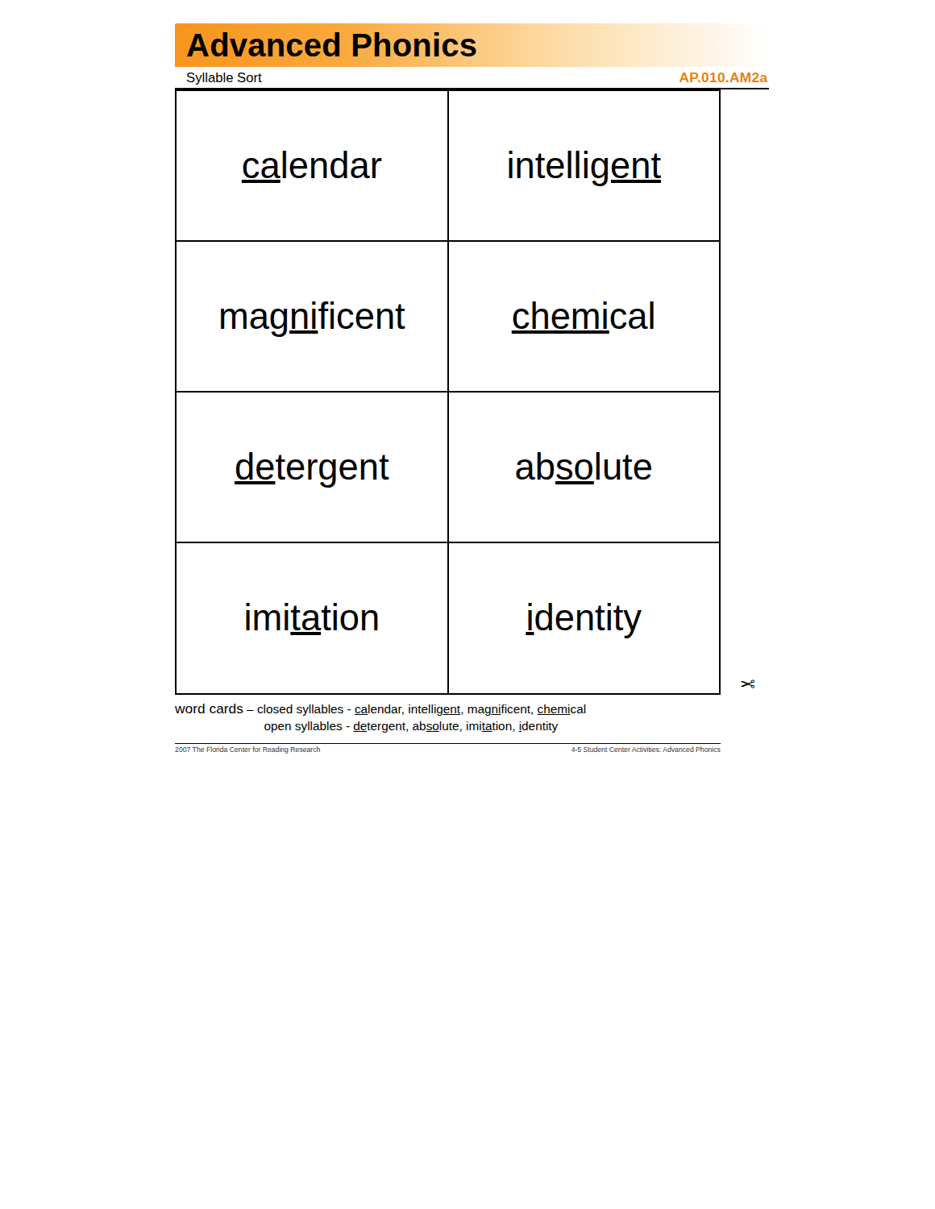Advanced Phonics
Syllable Sort AP.010.AM2a
calendar
intelligent
magnificent
chemical
detergent
absolute
imitation
identity
✂
word cards – closed syllables - calendar, intelligent, magnificent, chemical open syllables - detergent, absolute, imitation, identity
2007 The Florida Center for Reading Research 4-5 Student Center Activities: Advanced Phonics